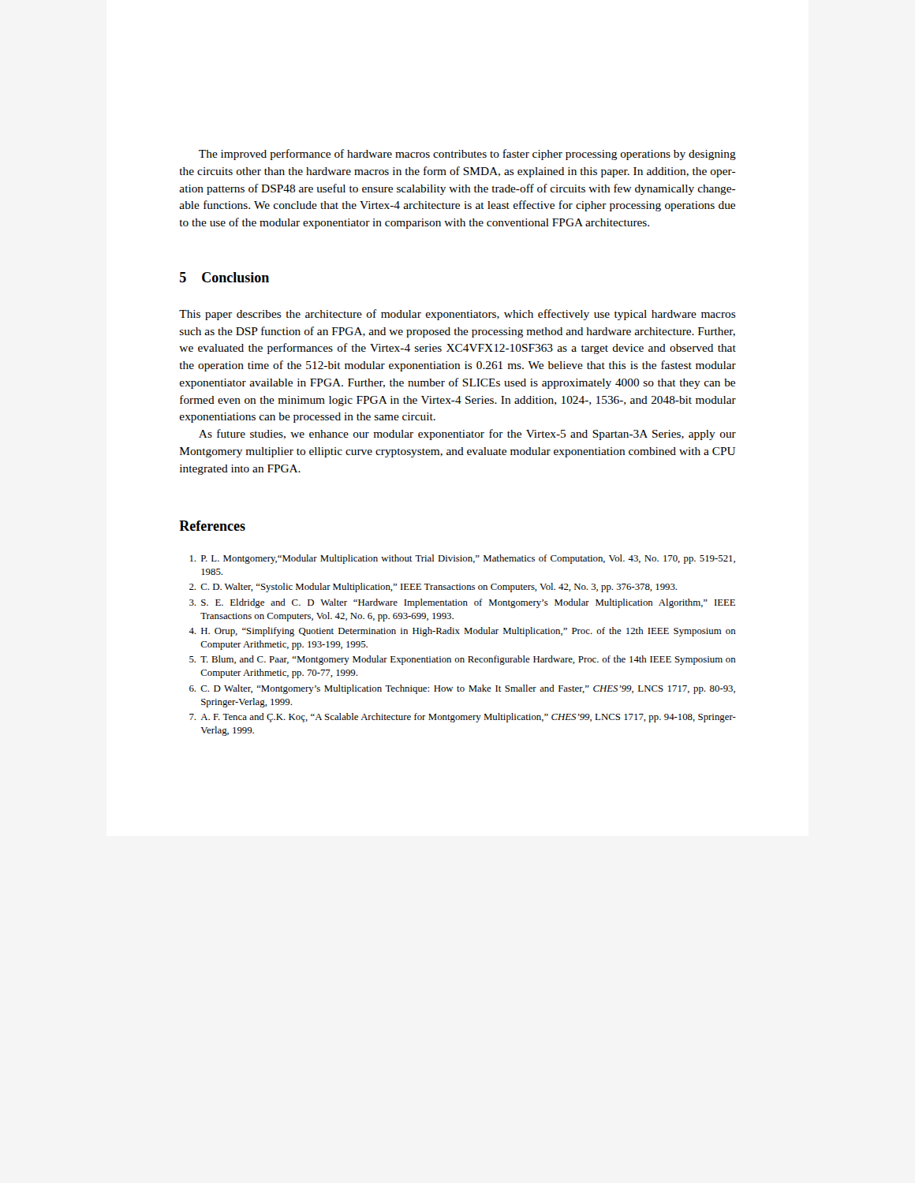The improved performance of hardware macros contributes to faster cipher processing operations by designing the circuits other than the hardware macros in the form of SMDA, as explained in this paper. In addition, the operation patterns of DSP48 are useful to ensure scalability with the trade-off of circuits with few dynamically changeable functions. We conclude that the Virtex-4 architecture is at least effective for cipher processing operations due to the use of the modular exponentiator in comparison with the conventional FPGA architectures.
5 Conclusion
This paper describes the architecture of modular exponentiators, which effectively use typical hardware macros such as the DSP function of an FPGA, and we proposed the processing method and hardware architecture. Further, we evaluated the performances of the Virtex-4 series XC4VFX12-10SF363 as a target device and observed that the operation time of the 512-bit modular exponentiation is 0.261 ms. We believe that this is the fastest modular exponentiator available in FPGA. Further, the number of SLICEs used is approximately 4000 so that they can be formed even on the minimum logic FPGA in the Virtex-4 Series. In addition, 1024-, 1536-, and 2048-bit modular exponentiations can be processed in the same circuit.
As future studies, we enhance our modular exponentiator for the Virtex-5 and Spartan-3A Series, apply our Montgomery multiplier to elliptic curve cryptosystem, and evaluate modular exponentiation combined with a CPU integrated into an FPGA.
References
1. P. L. Montgomery,“Modular Multiplication without Trial Division,” Mathematics of Computation, Vol. 43, No. 170, pp. 519-521, 1985.
2. C. D. Walter, “Systolic Modular Multiplication,” IEEE Transactions on Computers, Vol. 42, No. 3, pp. 376-378, 1993.
3. S. E. Eldridge and C. D Walter “Hardware Implementation of Montgomery’s Modular Multiplication Algorithm,” IEEE Transactions on Computers, Vol. 42, No. 6, pp. 693-699, 1993.
4. H. Orup, “Simplifying Quotient Determination in High-Radix Modular Multiplication,” Proc. of the 12th IEEE Symposium on Computer Arithmetic, pp. 193-199, 1995.
5. T. Blum, and C. Paar, “Montgomery Modular Exponentiation on Reconfigurable Hardware, Proc. of the 14th IEEE Symposium on Computer Arithmetic, pp. 70-77, 1999.
6. C. D Walter, “Montgomery’s Multiplication Technique: How to Make It Smaller and Faster,” CHES’99, LNCS 1717, pp. 80-93, Springer-Verlag, 1999.
7. A. F. Tenca and Ç.K. Koç, “A Scalable Architecture for Montgomery Multiplication,” CHES’99, LNCS 1717, pp. 94-108, Springer-Verlag, 1999.